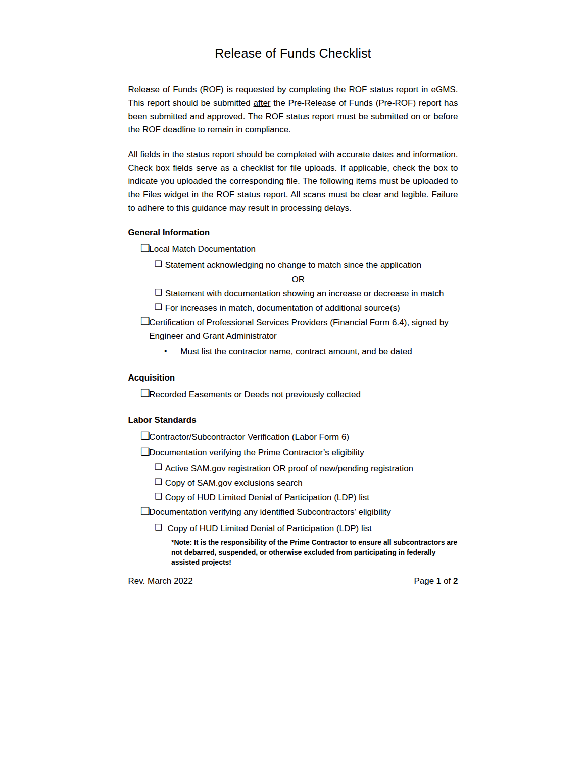Release of Funds Checklist
Release of Funds (ROF) is requested by completing the ROF status report in eGMS. This report should be submitted after the Pre-Release of Funds (Pre-ROF) report has been submitted and approved. The ROF status report must be submitted on or before the ROF deadline to remain in compliance.
All fields in the status report should be completed with accurate dates and information. Check box fields serve as a checklist for file uploads. If applicable, check the box to indicate you uploaded the corresponding file. The following items must be uploaded to the Files widget in the ROF status report. All scans must be clear and legible. Failure to adhere to this guidance may result in processing delays.
General Information
❑Local Match Documentation
❑Statement acknowledging no change to match since the application
OR
❑Statement with documentation showing an increase or decrease in match
❑For increases in match, documentation of additional source(s)
❑Certification of Professional Services Providers (Financial Form 6.4), signed by Engineer and Grant Administrator
▪Must list the contractor name, contract amount, and be dated
Acquisition
❑Recorded Easements or Deeds not previously collected
Labor Standards
❑Contractor/Subcontractor Verification (Labor Form 6)
❑Documentation verifying the Prime Contractor’s eligibility
❑Active SAM.gov registration OR proof of new/pending registration
❑Copy of SAM.gov exclusions search
❑Copy of HUD Limited Denial of Participation (LDP) list
❑Documentation verifying any identified Subcontractors’ eligibility
❑ Copy of HUD Limited Denial of Participation (LDP) list
*Note: It is the responsibility of the Prime Contractor to ensure all subcontractors are not debarred, suspended, or otherwise excluded from participating in federally assisted projects!
Rev. March 2022 Page 1 of 2